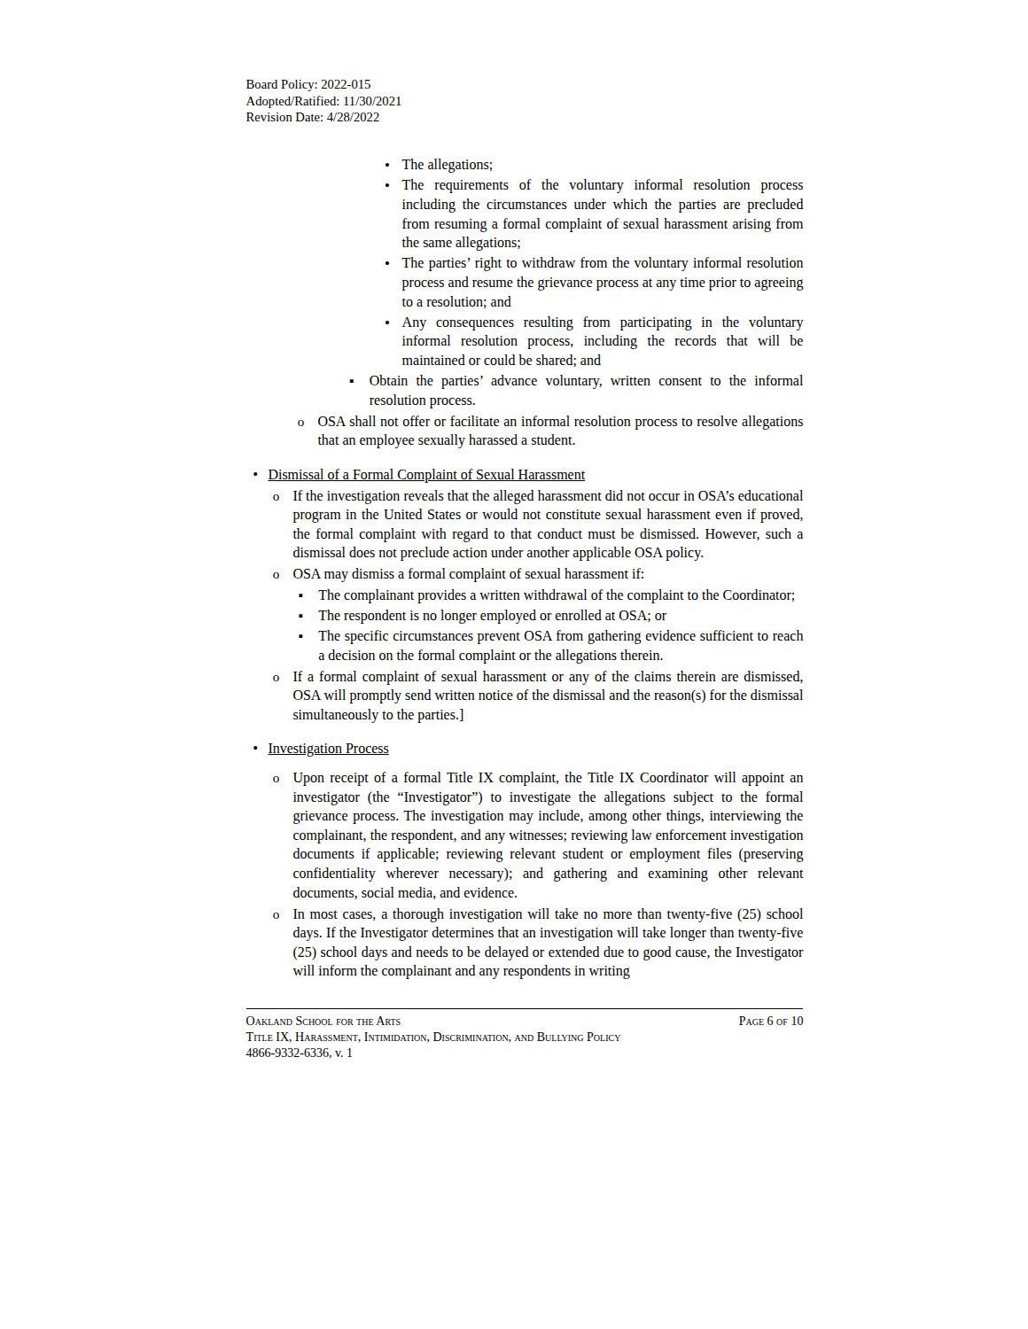Board Policy: 2022-015
Adopted/Ratified: 11/30/2021
Revision Date: 4/28/2022
The allegations;
The requirements of the voluntary informal resolution process including the circumstances under which the parties are precluded from resuming a formal complaint of sexual harassment arising from the same allegations;
The parties’ right to withdraw from the voluntary informal resolution process and resume the grievance process at any time prior to agreeing to a resolution; and
Any consequences resulting from participating in the voluntary informal resolution process, including the records that will be maintained or could be shared; and
Obtain the parties’ advance voluntary, written consent to the informal resolution process.
OSA shall not offer or facilitate an informal resolution process to resolve allegations that an employee sexually harassed a student.
Dismissal of a Formal Complaint of Sexual Harassment
If the investigation reveals that the alleged harassment did not occur in OSA’s educational program in the United States or would not constitute sexual harassment even if proved, the formal complaint with regard to that conduct must be dismissed. However, such a dismissal does not preclude action under another applicable OSA policy.
OSA may dismiss a formal complaint of sexual harassment if:
The complainant provides a written withdrawal of the complaint to the Coordinator;
The respondent is no longer employed or enrolled at OSA; or
The specific circumstances prevent OSA from gathering evidence sufficient to reach a decision on the formal complaint or the allegations therein.
If a formal complaint of sexual harassment or any of the claims therein are dismissed, OSA will promptly send written notice of the dismissal and the reason(s) for the dismissal simultaneously to the parties.]
Investigation Process
Upon receipt of a formal Title IX complaint, the Title IX Coordinator will appoint an investigator (the “Investigator”) to investigate the allegations subject to the formal grievance process. The investigation may include, among other things, interviewing the complainant, the respondent, and any witnesses; reviewing law enforcement investigation documents if applicable; reviewing relevant student or employment files (preserving confidentiality wherever necessary); and gathering and examining other relevant documents, social media, and evidence.
In most cases, a thorough investigation will take no more than twenty-five (25) school days. If the Investigator determines that an investigation will take longer than twenty-five (25) school days and needs to be delayed or extended due to good cause, the Investigator will inform the complainant and any respondents in writing
Oakland School for the Arts
Title IX, Harassment, Intimidation, Discrimination, and Bullying Policy
4866-9332-6336, v. 1
Page 6 of 10